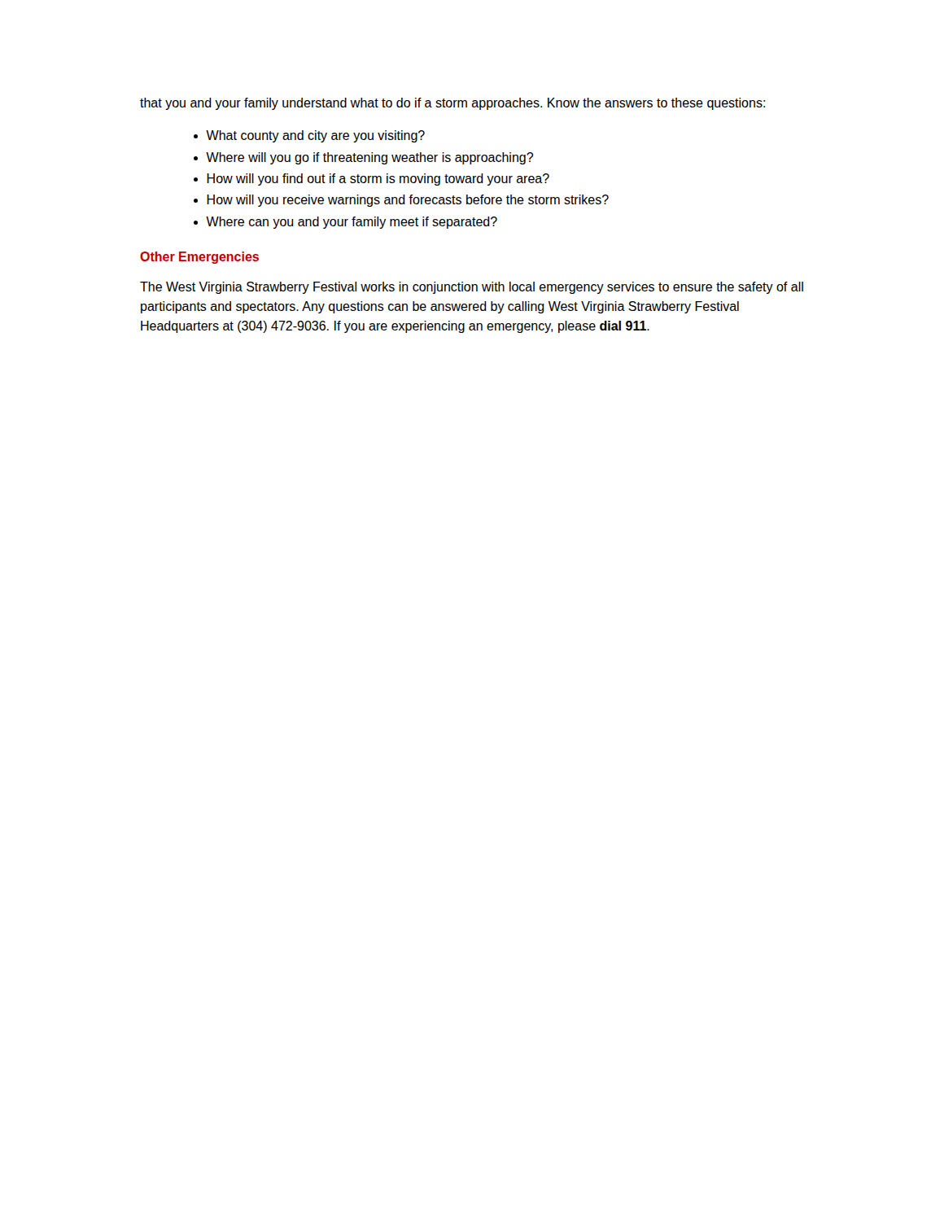that you and your family understand what to do if a storm approaches. Know the answers to these questions:
What county and city are you visiting?
Where will you go if threatening weather is approaching?
How will you find out if a storm is moving toward your area?
How will you receive warnings and forecasts before the storm strikes?
Where can you and your family meet if separated?
Other Emergencies
The West Virginia Strawberry Festival works in conjunction with local emergency services to ensure the safety of all participants and spectators. Any questions can be answered by calling West Virginia Strawberry Festival Headquarters at (304) 472-9036. If you are experiencing an emergency, please dial 911.